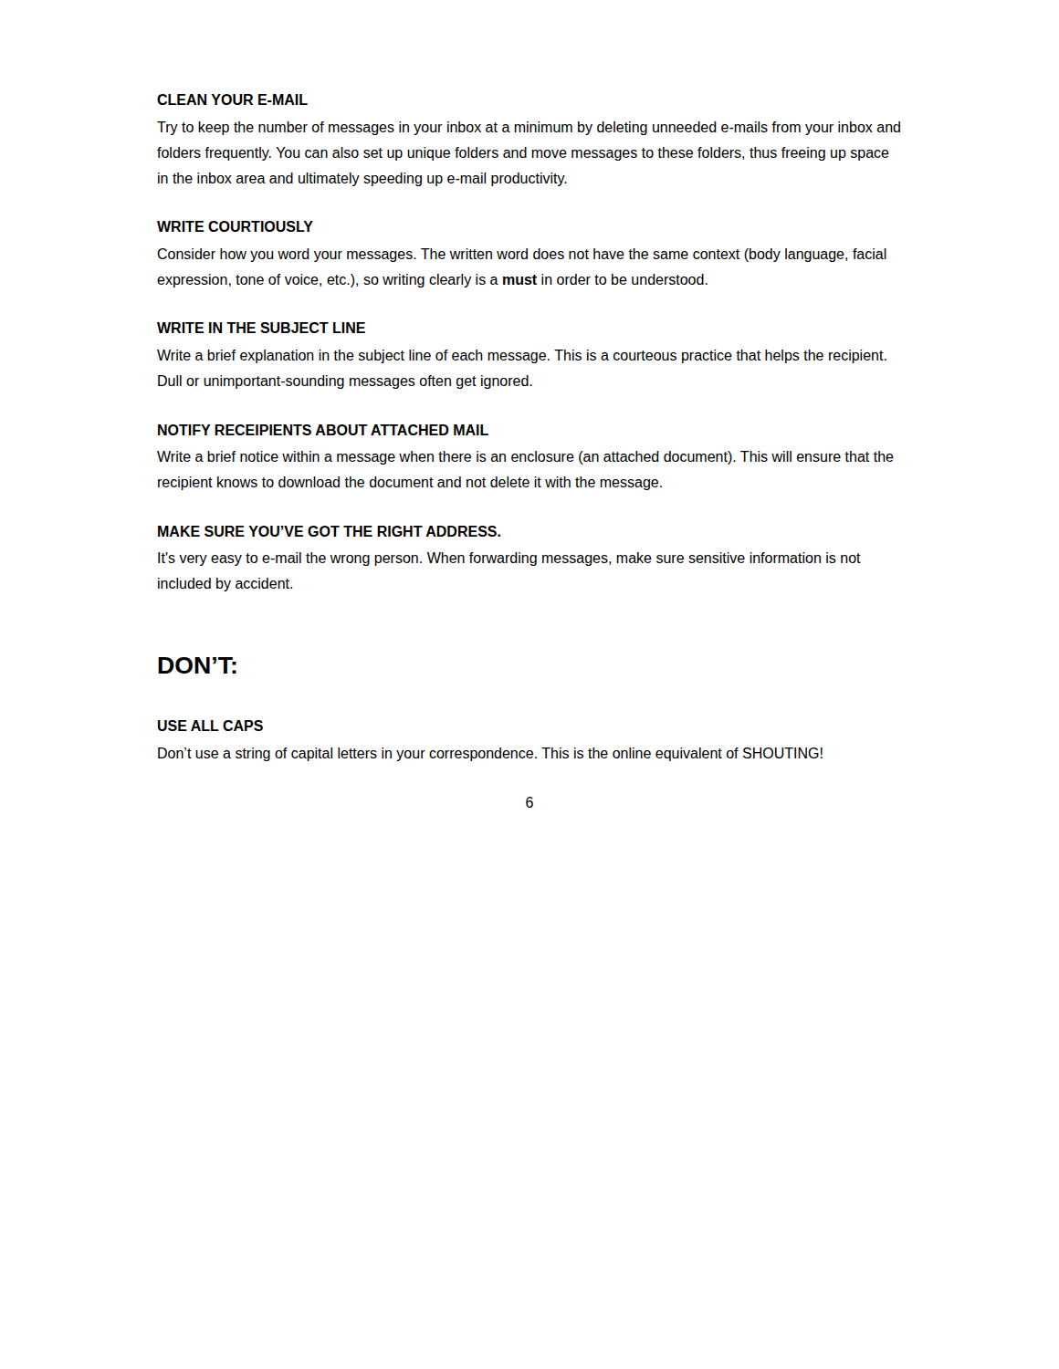Clean Your E-mail
Try to keep the number of messages in your inbox at a minimum by deleting unneeded e-mails from your inbox and folders frequently. You can also set up unique folders and move messages to these folders, thus freeing up space in the inbox area and ultimately speeding up e-mail productivity.
Write Courtiously
Consider how you word your messages. The written word does not have the same context (body language, facial expression, tone of voice, etc.), so writing clearly is a must in order to be understood.
Write in the Subject Line
Write a brief explanation in the subject line of each message. This is a courteous practice that helps the recipient. Dull or unimportant-sounding messages often get ignored.
Notify Receipients About Attached Mail
Write a brief notice within a message when there is an enclosure (an attached document). This will ensure that the recipient knows to download the document and not delete it with the message.
Make Sure You’ve Got the Right Address.
It's very easy to e-mail the wrong person. When forwarding messages, make sure sensitive information is not included by accident.
DON’T:
Use All Caps
Don’t use a string of capital letters in your correspondence. This is the online equivalent of SHOUTING!
6